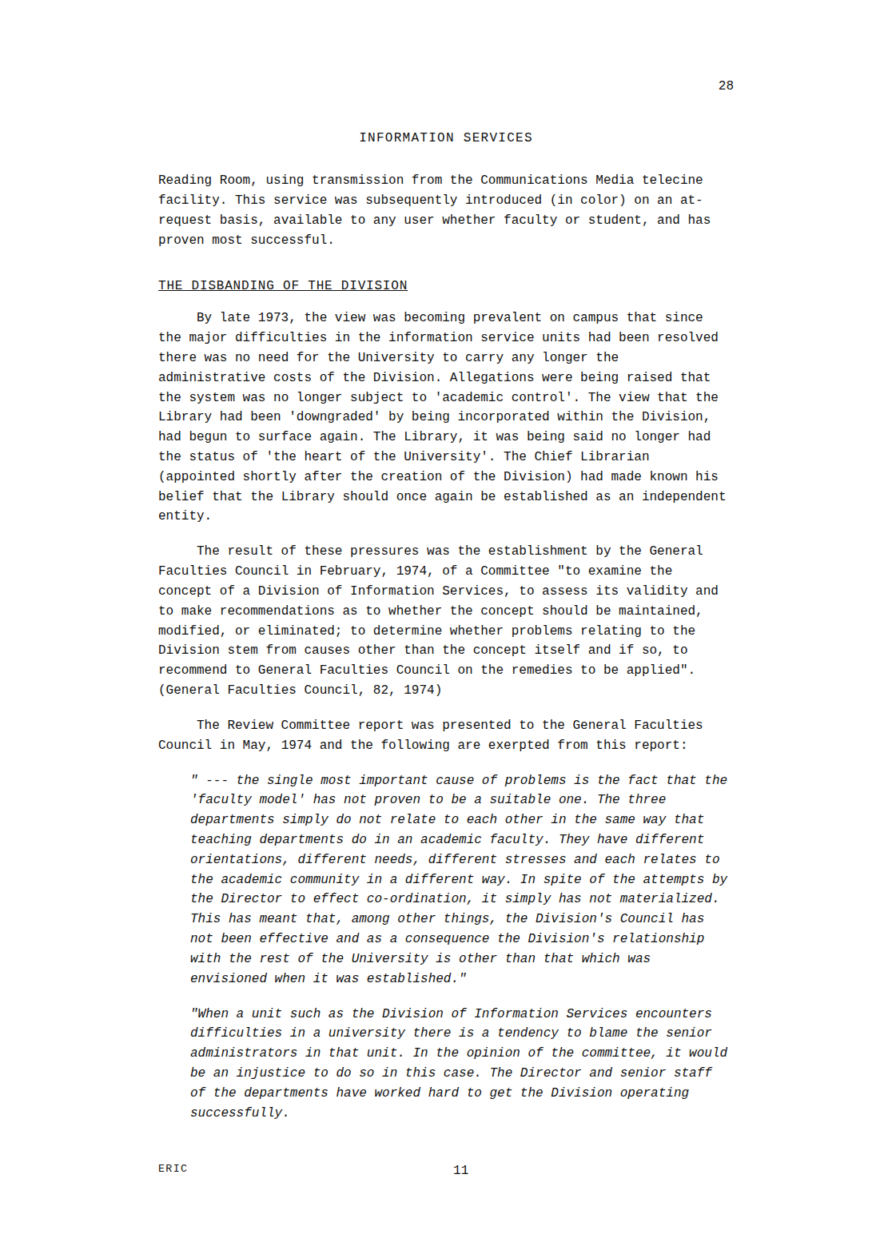28
INFORMATION SERVICES
Reading Room, using transmission from the Communications Media telecine facility. This service was subsequently introduced (in color) on an at-request basis, available to any user whether faculty or student, and has proven most successful.
THE DISBANDING OF THE DIVISION
By late 1973, the view was becoming prevalent on campus that since the major difficulties in the information service units had been resolved there was no need for the University to carry any longer the administrative costs of the Division. Allegations were being raised that the system was no longer subject to 'academic control'. The view that the Library had been 'downgraded' by being incorporated within the Division, had begun to surface again. The Library, it was being said no longer had the status of 'the heart of the University'. The Chief Librarian (appointed shortly after the creation of the Division) had made known his belief that the Library should once again be established as an independent entity.
The result of these pressures was the establishment by the General Faculties Council in February, 1974, of a Committee "to examine the concept of a Division of Information Services, to assess its validity and to make recommendations as to whether the concept should be maintained, modified, or eliminated; to determine whether problems relating to the Division stem from causes other than the concept itself and if so, to recommend to General Faculties Council on the remedies to be applied". (General Faculties Council, 82, 1974)
The Review Committee report was presented to the General Faculties Council in May, 1974 and the following are exerpted from this report:
" --- the single most important cause of problems is the fact that the 'faculty model' has not proven to be a suitable one. The three departments simply do not relate to each other in the same way that teaching departments do in an academic faculty. They have different orientations, different needs, different stresses and each relates to the academic community in a different way. In spite of the attempts by the Director to effect co-ordination, it simply has not materialized. This has meant that, among other things, the Division's Council has not been effective and as a consequence the Division's relationship with the rest of the University is other than that which was envisioned when it was established."
"When a unit such as the Division of Information Services encounters difficulties in a university there is a tendency to blame the senior administrators in that unit. In the opinion of the committee, it would be an injustice to do so in this case. The Director and senior staff of the departments have worked hard to get the Division operating successfully.
ERIC 11